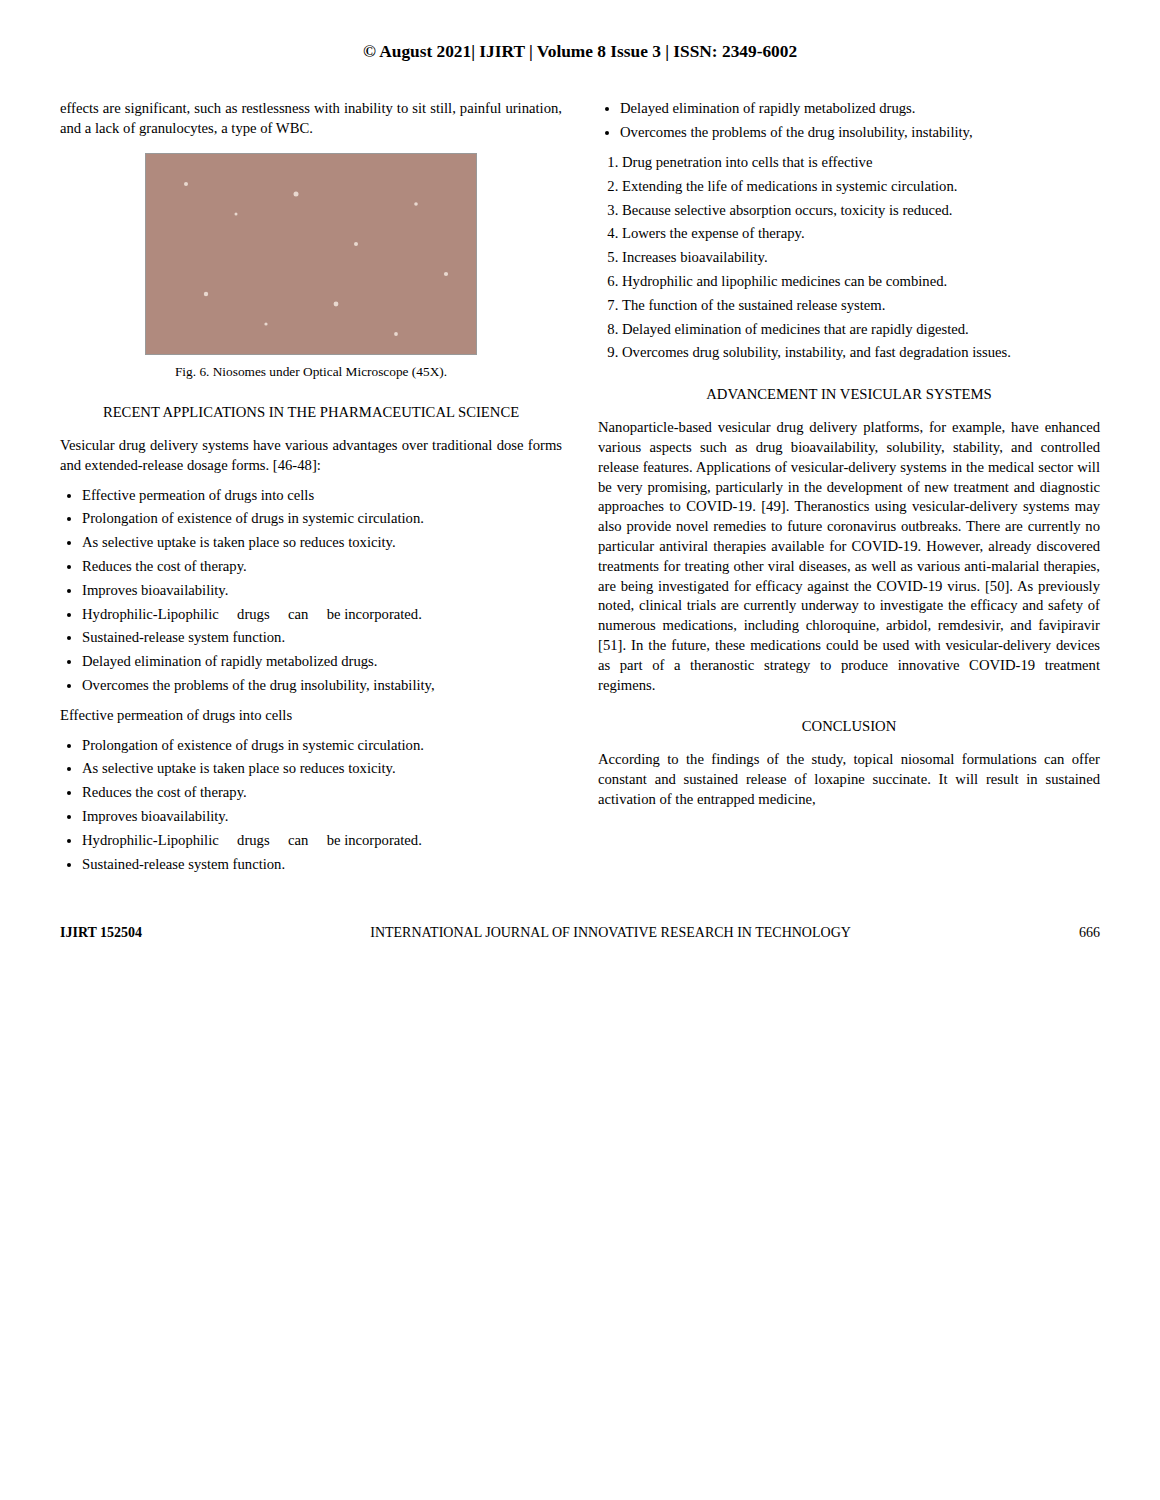© August 2021| IJIRT | Volume 8 Issue 3 | ISSN: 2349-6002
effects are significant, such as restlessness with inability to sit still, painful urination, and a lack of granulocytes, a type of WBC.
Fig. 6. Niosomes under Optical Microscope (45X).
Recent Applications in the Pharmaceutical Science
Vesicular drug delivery systems have various advantages over traditional dose forms and extended-release dosage forms. [46-48]:
Effective permeation of drugs into cells
Prolongation of existence of drugs in systemic circulation.
As selective uptake is taken place so reduces toxicity.
Reduces the cost of therapy.
Improves bioavailability.
Hydrophilic-Lipophilic drugs can be incorporated.
Sustained-release system function.
Delayed elimination of rapidly metabolized drugs.
Overcomes the problems of the drug insolubility, instability,
Effective permeation of drugs into cells
Prolongation of existence of drugs in systemic circulation.
As selective uptake is taken place so reduces toxicity.
Reduces the cost of therapy.
Improves bioavailability.
Hydrophilic-Lipophilic drugs can be incorporated.
Sustained-release system function.
Delayed elimination of rapidly metabolized drugs.
Overcomes the problems of the drug insolubility, instability,
Drug penetration into cells that is effective
Extending the life of medications in systemic circulation.
Because selective absorption occurs, toxicity is reduced.
Lowers the expense of therapy.
Increases bioavailability.
Hydrophilic and lipophilic medicines can be combined.
The function of the sustained release system.
Delayed elimination of medicines that are rapidly digested.
Overcomes drug solubility, instability, and fast degradation issues.
Advancement in Vesicular Systems
Nanoparticle-based vesicular drug delivery platforms, for example, have enhanced various aspects such as drug bioavailability, solubility, stability, and controlled release features. Applications of vesicular-delivery systems in the medical sector will be very promising, particularly in the development of new treatment and diagnostic approaches to COVID-19. [49]. Theranostics using vesicular-delivery systems may also provide novel remedies to future coronavirus outbreaks. There are currently no particular antiviral therapies available for COVID-19. However, already discovered treatments for treating other viral diseases, as well as various anti-malarial therapies, are being investigated for efficacy against the COVID-19 virus. [50]. As previously noted, clinical trials are currently underway to investigate the efficacy and safety of numerous medications, including chloroquine, arbidol, remdesivir, and favipiravir [51]. In the future, these medications could be used with vesicular-delivery devices as part of a theranostic strategy to produce innovative COVID-19 treatment regimens.
Conclusion
According to the findings of the study, topical niosomal formulations can offer constant and sustained release of loxapine succinate. It will result in sustained activation of the entrapped medicine,
IJIRT 152504 INTERNATIONAL JOURNAL OF INNOVATIVE RESEARCH IN TECHNOLOGY 666